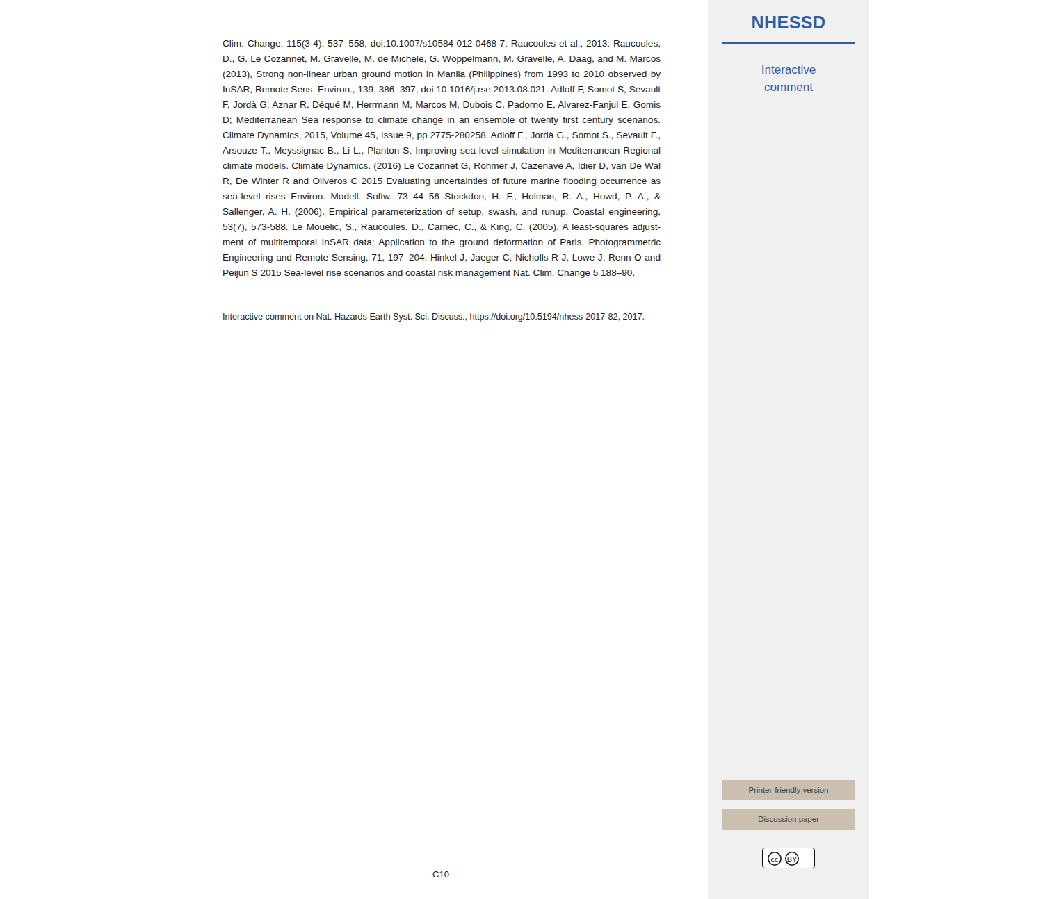NHESSD
Interactive
comment
Printer-friendly version Discussion paper
cc BY
Clim. Change, 115(3-4), 537–558, doi:10.1007/s10584-012-0468-7. Raucoules et al., 2013: Raucoules, D., G. Le Cozannet, M. Gravelle, M. de Michele, G. Wöppelmann, M. Gravelle, A. Daag, and M. Marcos (2013), Strong non-linear urban ground motion in Manila (Philippines) from 1993 to 2010 observed by InSAR, Remote Sens. Environ., 139, 386–397, doi:10.1016/j.rse.2013.08.021. Adloff F, Somot S, Sevault F, Jordà G, Aznar R, Déqué M, Herrmann M, Marcos M, Dubois C, Padorno E, Alvarez-Fanjul E, Gomis D; Mediterranean Sea response to climate change in an ensemble of twenty first century scenarios. Climate Dynamics, 2015, Volume 45, Issue 9, pp 2775-280258. Adloff F., Jordà G., Somot S., Sevault F., Arsouze T., Meyssignac B., Li L., Planton S. Improving sea level simulation in Mediterranean Regional climate models. Climate Dynamics. (2016) Le Cozannet G, Rohmer J, Cazenave A, Idier D, van De Wal R, De Winter R and Oliveros C 2015 Evaluating uncertainties of future marine flooding occurrence as sea-level rises Environ. Modell. Softw. 73 44–56 Stockdon, H. F., Holman, R. A., Howd, P. A., & Sallenger, A. H. (2006). Empirical parameterization of setup, swash, and runup. Coastal engineering, 53(7), 573-588. Le Mouelic, S., Raucoules, D., Carnec, C., & King, C. (2005). A least-squares adjustment of multitemporal InSAR data: Application to the ground deformation of Paris. Photogrammetric Engineering and Remote Sensing, 71, 197–204. Hinkel J, Jaeger C, Nicholls R J, Lowe J, Renn O and Peijun S 2015 Sea-level rise scenarios and coastal risk management Nat. Clim. Change 5 188–90.
Interactive comment on Nat. Hazards Earth Syst. Sci. Discuss., https://doi.org/10.5194/nhess-2017-82, 2017.
C10